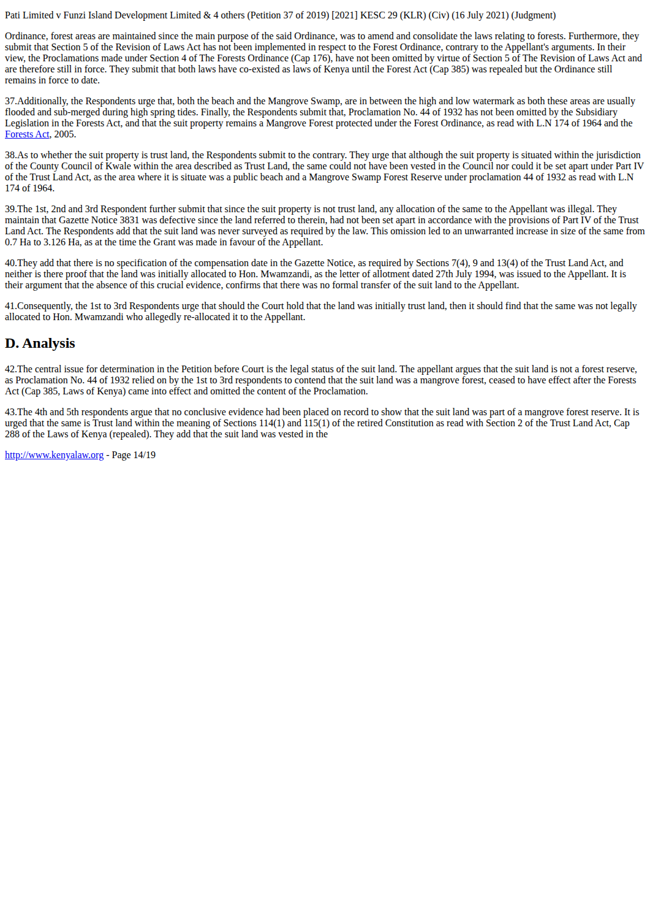Pati Limited v Funzi Island Development Limited & 4 others (Petition 37 of 2019) [2021] KESC 29 (KLR) (Civ) (16 July 2021) (Judgment)
Ordinance, forest areas are maintained since the main purpose of the said Ordinance, was to amend and consolidate the laws relating to forests. Furthermore, they submit that Section 5 of the Revision of Laws Act has not been implemented in respect to the Forest Ordinance, contrary to the Appellant's arguments. In their view, the Proclamations made under Section 4 of The Forests Ordinance (Cap 176), have not been omitted by virtue of Section 5 of The Revision of Laws Act and are therefore still in force. They submit that both laws have co-existed as laws of Kenya until the Forest Act (Cap 385) was repealed but the Ordinance still remains in force to date.
37.Additionally, the Respondents urge that, both the beach and the Mangrove Swamp, are in between the high and low watermark as both these areas are usually flooded and sub-merged during high spring tides. Finally, the Respondents submit that, Proclamation No. 44 of 1932 has not been omitted by the Subsidiary Legislation in the Forests Act, and that the suit property remains a Mangrove Forest protected under the Forest Ordinance, as read with L.N 174 of 1964 and the Forests Act, 2005.
38.As to whether the suit property is trust land, the Respondents submit to the contrary. They urge that although the suit property is situated within the jurisdiction of the County Council of Kwale within the area described as Trust Land, the same could not have been vested in the Council nor could it be set apart under Part IV of the Trust Land Act, as the area where it is situate was a public beach and a Mangrove Swamp Forest Reserve under proclamation 44 of 1932 as read with L.N 174 of 1964.
39.The 1st, 2nd and 3rd Respondent further submit that since the suit property is not trust land, any allocation of the same to the Appellant was illegal. They maintain that Gazette Notice 3831 was defective since the land referred to therein, had not been set apart in accordance with the provisions of Part IV of the Trust Land Act. The Respondents add that the suit land was never surveyed as required by the law. This omission led to an unwarranted increase in size of the same from 0.7 Ha to 3.126 Ha, as at the time the Grant was made in favour of the Appellant.
40.They add that there is no specification of the compensation date in the Gazette Notice, as required by Sections 7(4), 9 and 13(4) of the Trust Land Act, and neither is there proof that the land was initially allocated to Hon. Mwamzandi, as the letter of allotment dated 27th July 1994, was issued to the Appellant. It is their argument that the absence of this crucial evidence, confirms that there was no formal transfer of the suit land to the Appellant.
41.Consequently, the 1st to 3rd Respondents urge that should the Court hold that the land was initially trust land, then it should find that the same was not legally allocated to Hon. Mwamzandi who allegedly re-allocated it to the Appellant.
D. Analysis
42.The central issue for determination in the Petition before Court is the legal status of the suit land. The appellant argues that the suit land is not a forest reserve, as Proclamation No. 44 of 1932 relied on by the 1st to 3rd respondents to contend that the suit land was a mangrove forest, ceased to have effect after the Forests Act (Cap 385, Laws of Kenya) came into effect and omitted the content of the Proclamation.
43.The 4th and 5th respondents argue that no conclusive evidence had been placed on record to show that the suit land was part of a mangrove forest reserve. It is urged that the same is Trust land within the meaning of Sections 114(1) and 115(1) of the retired Constitution as read with Section 2 of the Trust Land Act, Cap 288 of the Laws of Kenya (repealed). They add that the suit land was vested in the
http://www.kenyalaw.org - Page 14/19